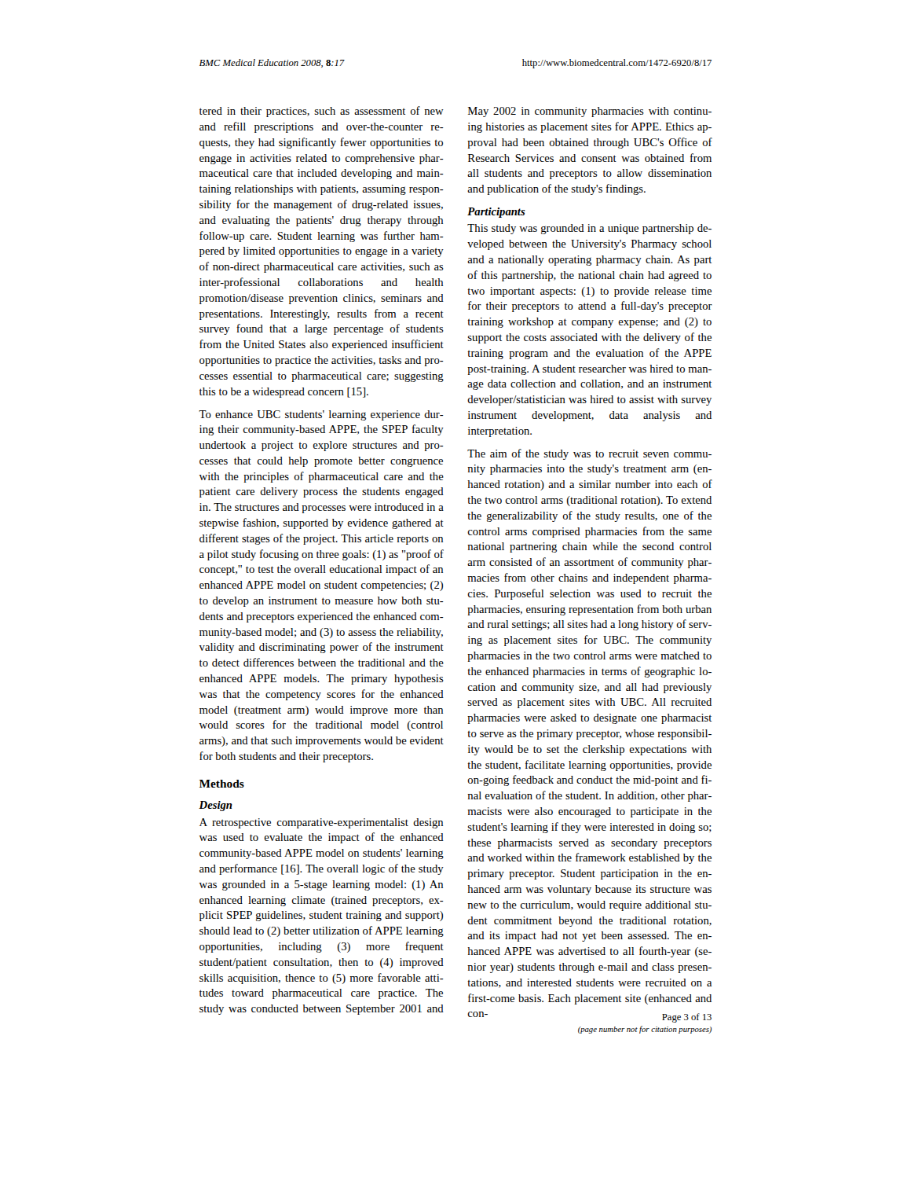BMC Medical Education 2008, 8:17 http://www.biomedcentral.com/1472-6920/8/17
tered in their practices, such as assessment of new and refill prescriptions and over-the-counter requests, they had significantly fewer opportunities to engage in activities related to comprehensive pharmaceutical care that included developing and maintaining relationships with patients, assuming responsibility for the management of drug-related issues, and evaluating the patients' drug therapy through follow-up care. Student learning was further hampered by limited opportunities to engage in a variety of non-direct pharmaceutical care activities, such as inter-professional collaborations and health promotion/disease prevention clinics, seminars and presentations. Interestingly, results from a recent survey found that a large percentage of students from the United States also experienced insufficient opportunities to practice the activities, tasks and processes essential to pharmaceutical care; suggesting this to be a widespread concern [15].
To enhance UBC students' learning experience during their community-based APPE, the SPEP faculty undertook a project to explore structures and processes that could help promote better congruence with the principles of pharmaceutical care and the patient care delivery process the students engaged in. The structures and processes were introduced in a stepwise fashion, supported by evidence gathered at different stages of the project. This article reports on a pilot study focusing on three goals: (1) as "proof of concept," to test the overall educational impact of an enhanced APPE model on student competencies; (2) to develop an instrument to measure how both students and preceptors experienced the enhanced community-based model; and (3) to assess the reliability, validity and discriminating power of the instrument to detect differences between the traditional and the enhanced APPE models. The primary hypothesis was that the competency scores for the enhanced model (treatment arm) would improve more than would scores for the traditional model (control arms), and that such improvements would be evident for both students and their preceptors.
Methods
Design
A retrospective comparative-experimentalist design was used to evaluate the impact of the enhanced community-based APPE model on students' learning and performance [16]. The overall logic of the study was grounded in a 5-stage learning model: (1) An enhanced learning climate (trained preceptors, explicit SPEP guidelines, student training and support) should lead to (2) better utilization of APPE learning opportunities, including (3) more frequent student/patient consultation, then to (4) improved skills acquisition, thence to (5) more favorable attitudes toward pharmaceutical care practice. The study was conducted between September 2001 and May 2002 in community pharmacies with continuing histories as placement sites for APPE. Ethics approval had been obtained through UBC's Office of Research Services and consent was obtained from all students and preceptors to allow dissemination and publication of the study's findings.
Participants
This study was grounded in a unique partnership developed between the University's Pharmacy school and a nationally operating pharmacy chain. As part of this partnership, the national chain had agreed to two important aspects: (1) to provide release time for their preceptors to attend a full-day's preceptor training workshop at company expense; and (2) to support the costs associated with the delivery of the training program and the evaluation of the APPE post-training. A student researcher was hired to manage data collection and collation, and an instrument developer/statistician was hired to assist with survey instrument development, data analysis and interpretation.
The aim of the study was to recruit seven community pharmacies into the study's treatment arm (enhanced rotation) and a similar number into each of the two control arms (traditional rotation). To extend the generalizability of the study results, one of the control arms comprised pharmacies from the same national partnering chain while the second control arm consisted of an assortment of community pharmacies from other chains and independent pharmacies. Purposeful selection was used to recruit the pharmacies, ensuring representation from both urban and rural settings; all sites had a long history of serving as placement sites for UBC. The community pharmacies in the two control arms were matched to the enhanced pharmacies in terms of geographic location and community size, and all had previously served as placement sites with UBC. All recruited pharmacies were asked to designate one pharmacist to serve as the primary preceptor, whose responsibility would be to set the clerkship expectations with the student, facilitate learning opportunities, provide on-going feedback and conduct the mid-point and final evaluation of the student. In addition, other pharmacists were also encouraged to participate in the student's learning if they were interested in doing so; these pharmacists served as secondary preceptors and worked within the framework established by the primary preceptor. Student participation in the enhanced arm was voluntary because its structure was new to the curriculum, would require additional student commitment beyond the traditional rotation, and its impact had not yet been assessed. The enhanced APPE was advertised to all fourth-year (senior year) students through e-mail and class presentations, and interested students were recruited on a first-come basis. Each placement site (enhanced and con-
Page 3 of 13 (page number not for citation purposes)